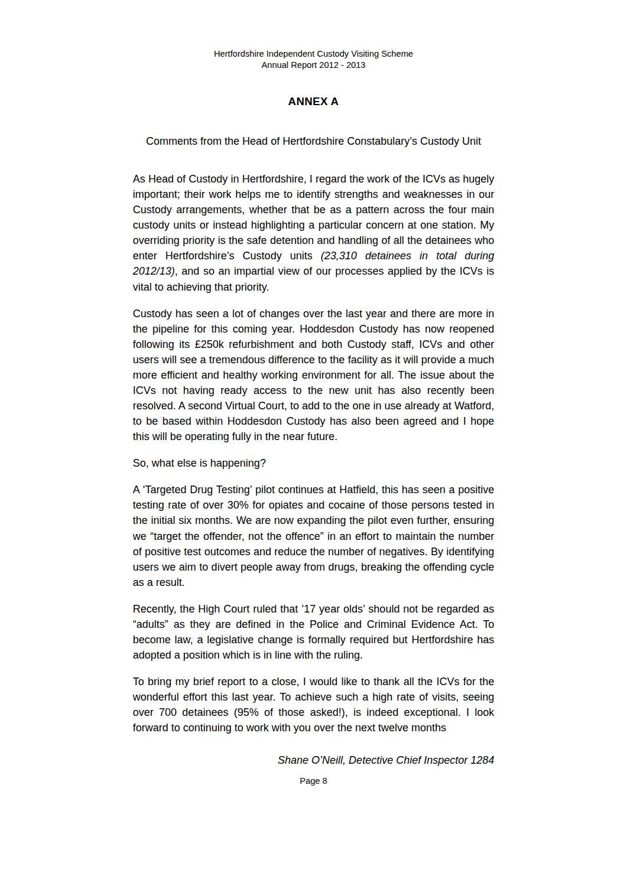Hertfordshire Independent Custody Visiting Scheme
Annual Report 2012 - 2013
ANNEX A
Comments from the Head of Hertfordshire Constabulary’s Custody Unit
As Head of Custody in Hertfordshire, I regard the work of the ICVs as hugely important; their work helps me to identify strengths and weaknesses in our Custody arrangements, whether that be as a pattern across the four main custody units or instead highlighting a particular concern at one station. My overriding priority is the safe detention and handling of all the detainees who enter Hertfordshire’s Custody units (23,310 detainees in total during 2012/13), and so an impartial view of our processes applied by the ICVs is vital to achieving that priority.
Custody has seen a lot of changes over the last year and there are more in the pipeline for this coming year. Hoddesdon Custody has now reopened following its £250k refurbishment and both Custody staff, ICVs and other users will see a tremendous difference to the facility as it will provide a much more efficient and healthy working environment for all. The issue about the ICVs not having ready access to the new unit has also recently been resolved. A second Virtual Court, to add to the one in use already at Watford, to be based within Hoddesdon Custody has also been agreed and I hope this will be operating fully in the near future.
So, what else is happening?
A ‘Targeted Drug Testing’ pilot continues at Hatfield, this has seen a positive testing rate of over 30% for opiates and cocaine of those persons tested in the initial six months. We are now expanding the pilot even further, ensuring we “target the offender, not the offence” in an effort to maintain the number of positive test outcomes and reduce the number of negatives. By identifying users we aim to divert people away from drugs, breaking the offending cycle as a result.
Recently, the High Court ruled that ’17 year olds’ should not be regarded as “adults” as they are defined in the Police and Criminal Evidence Act. To become law, a legislative change is formally required but Hertfordshire has adopted a position which is in line with the ruling.
To bring my brief report to a close, I would like to thank all the ICVs for the wonderful effort this last year. To achieve such a high rate of visits, seeing over 700 detainees (95% of those asked!), is indeed exceptional. I look forward to continuing to work with you over the next twelve months
Shane O’Neill, Detective Chief Inspector 1284
Page 8